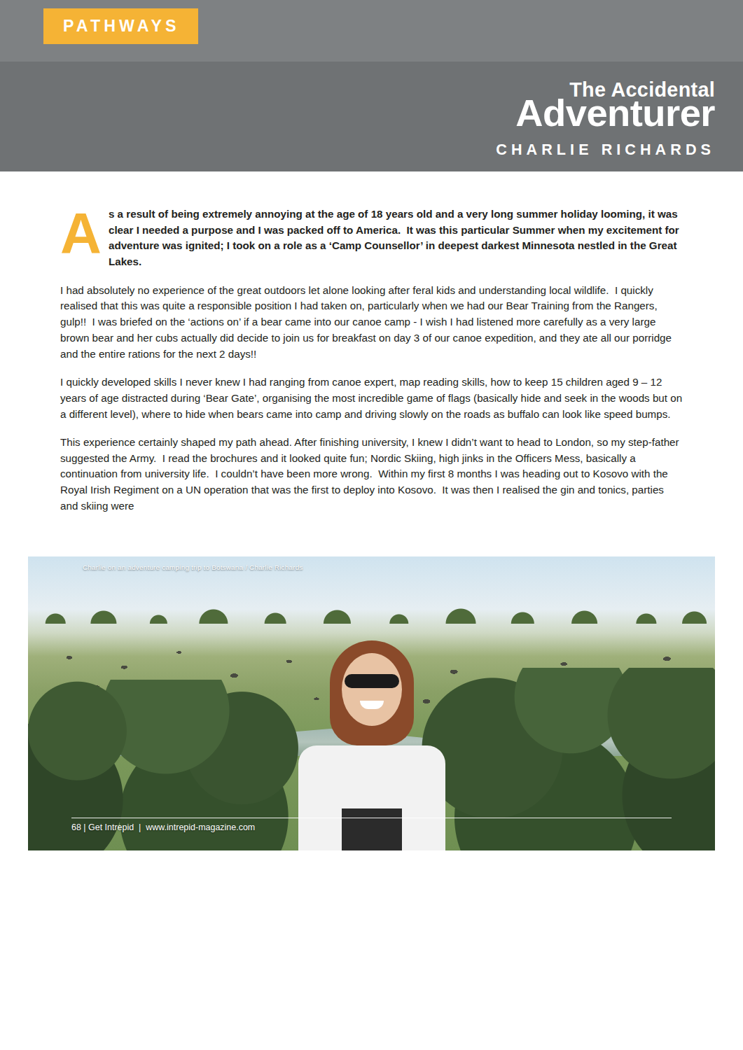PATHWAYS
The Accidental
Adventurer
CHARLIE RICHARDS
As a result of being extremely annoying at the age of 18 years old and a very long summer holiday looming, it was clear I needed a purpose and I was packed off to America. It was this particular Summer when my excitement for adventure was ignited; I took on a role as a ‘Camp Counsellor’ in deepest darkest Minnesota nestled in the Great Lakes.
I had absolutely no experience of the great outdoors let alone looking after feral kids and understanding local wildlife. I quickly realised that this was quite a responsible position I had taken on, particularly when we had our Bear Training from the Rangers, gulp!! I was briefed on the ‘actions on’ if a bear came into our canoe camp - I wish I had listened more carefully as a very large brown bear and her cubs actually did decide to join us for breakfast on day 3 of our canoe expedition, and they ate all our porridge and the entire rations for the next 2 days!!
I quickly developed skills I never knew I had ranging from canoe expert, map reading skills, how to keep 15 children aged 9 – 12 years of age distracted during ‘Bear Gate’, organising the most incredible game of flags (basically hide and seek in the woods but on a different level), where to hide when bears came into camp and driving slowly on the roads as buffalo can look like speed bumps.
This experience certainly shaped my path ahead. After finishing university, I knew I didn’t want to head to London, so my step-father suggested the Army. I read the brochures and it looked quite fun; Nordic Skiing, high jinks in the Officers Mess, basically a continuation from university life. I couldn’t have been more wrong. Within my first 8 months I was heading out to Kosovo with the Royal Irish Regiment on a UN operation that was the first to deploy into Kosovo. It was then I realised the gin and tonics, parties and skiing were
Charlie on an adventure camping trip to Botswana / Charlie Richards
68 | Get Intrepid | www.intrepid-magazine.com